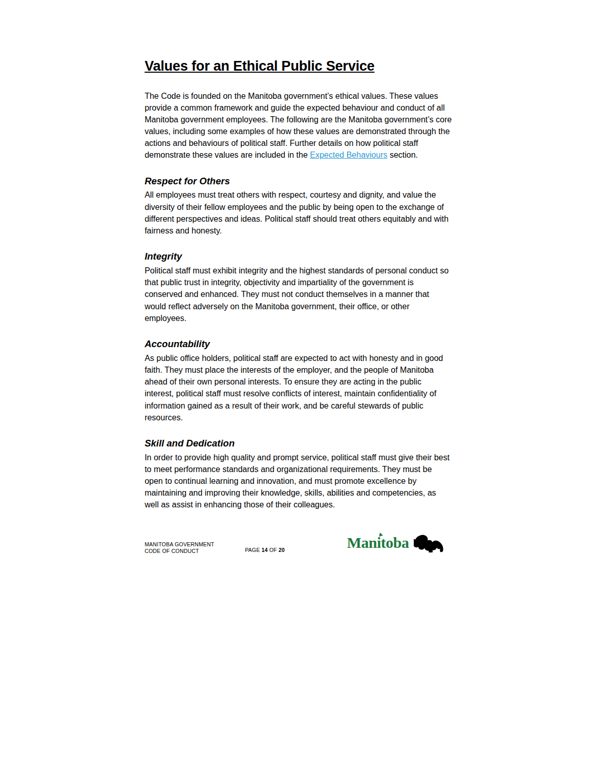Values for an Ethical Public Service
The Code is founded on the Manitoba government’s ethical values. These values provide a common framework and guide the expected behaviour and conduct of all Manitoba government employees. The following are the Manitoba government’s core values, including some examples of how these values are demonstrated through the actions and behaviours of political staff. Further details on how political staff demonstrate these values are included in the Expected Behaviours section.
Respect for Others
All employees must treat others with respect, courtesy and dignity, and value the diversity of their fellow employees and the public by being open to the exchange of different perspectives and ideas. Political staff should treat others equitably and with fairness and honesty.
Integrity
Political staff must exhibit integrity and the highest standards of personal conduct so that public trust in integrity, objectivity and impartiality of the government is conserved and enhanced. They must not conduct themselves in a manner that would reflect adversely on the Manitoba government, their office, or other employees.
Accountability
As public office holders, political staff are expected to act with honesty and in good faith. They must place the interests of the employer, and the people of Manitoba ahead of their own personal interests. To ensure they are acting in the public interest, political staff must resolve conflicts of interest, maintain confidentiality of information gained as a result of their work, and be careful stewards of public resources.
Skill and Dedication
In order to provide high quality and prompt service, political staff must give their best to meet performance standards and organizational requirements. They must be open to continual learning and innovation, and must promote excellence by maintaining and improving their knowledge, skills, abilities and competencies, as well as assist in enhancing those of their colleagues.
MANITOBA GOVERNMENT
CODE OF CONDUCT
PAGE 14 OF 20
Manitoba